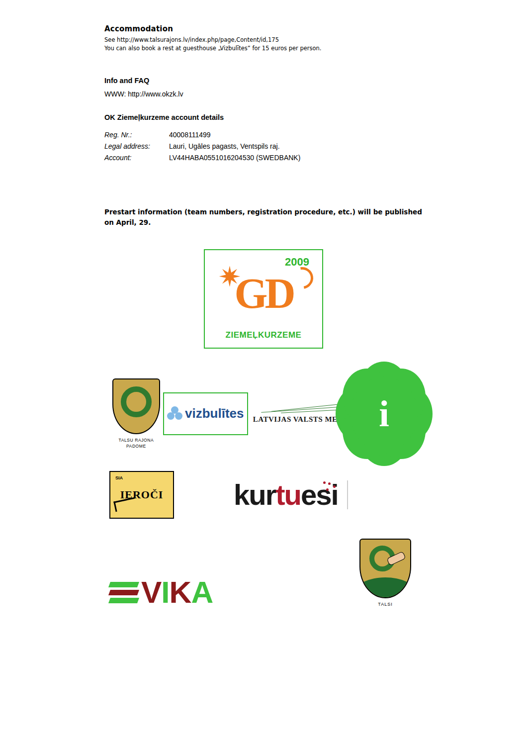Accommodation
See http://www.talsurajons.lv/index.php/page,Content/id,175
You can also book a rest at guesthouse „Vizbulītes” for 15 euros per person.
Info and FAQ
WWW: http://www.okzk.lv
OK Ziemeļkurzeme account details
| Reg. Nr.: | 40008111499 |
| Legal address: | Lauri, Ugāles pagasts, Ventspils raj. |
| Account: | LV44HABA0551016204530 (SWEDBANK) |
Prestart information (team numbers, registration procedure, etc.) will be published on April, 29.
2009 ✷
GD
ZIEMEĻKURZEME
TALSU RAJONA PADOME
vizbulītes
LATVIJAS VALSTS MEŽI
i
SIA IEROČI
kur tu esi
VIKA
TALSI